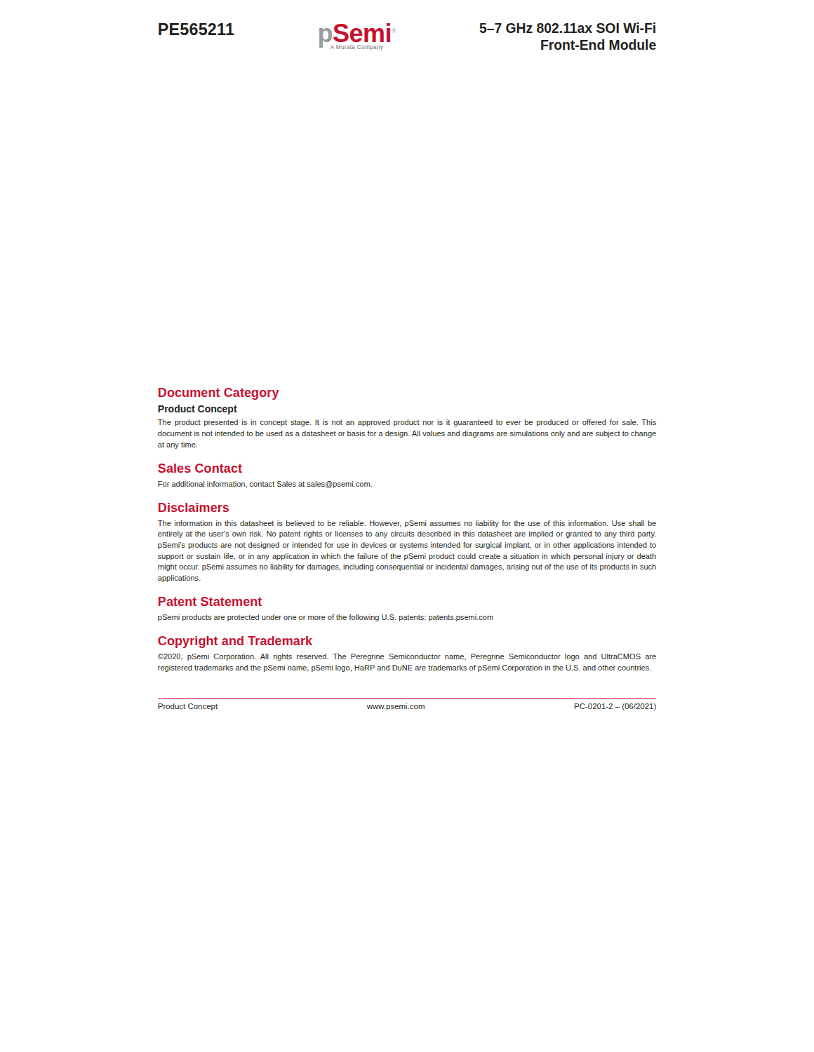PE565211
pSemi®
A Murata Company
5–7 GHz 802.11ax SOI Wi-Fi
Front-End Module
Document Category
Product Concept
The product presented is in concept stage. It is not an approved product nor is it guaranteed to ever be produced or offered for sale. This document is not intended to be used as a datasheet or basis for a design. All values and diagrams are simulations only and are subject to change at any time.
Sales Contact
For additional information, contact Sales at sales@psemi.com.
Disclaimers
The information in this datasheet is believed to be reliable. However, pSemi assumes no liability for the use of this information. Use shall be entirely at the user’s own risk. No patent rights or licenses to any circuits described in this datasheet are implied or granted to any third party. pSemi’s products are not designed or intended for use in devices or systems intended for surgical implant, or in other applications intended to support or sustain life, or in any application in which the failure of the pSemi product could create a situation in which personal injury or death might occur. pSemi assumes no liability for damages, including consequential or incidental damages, arising out of the use of its products in such applications.
Patent Statement
pSemi products are protected under one or more of the following U.S. patents: patents.psemi.com
Copyright and Trademark
©2020, pSemi Corporation. All rights reserved. The Peregrine Semiconductor name, Peregrine Semiconductor logo and UltraCMOS are registered trademarks and the pSemi name, pSemi logo, HaRP and DuNE are trademarks of pSemi Corporation in the U.S. and other countries.
Product Concept
www.psemi.com
PC-0201-2 – (06/2021)